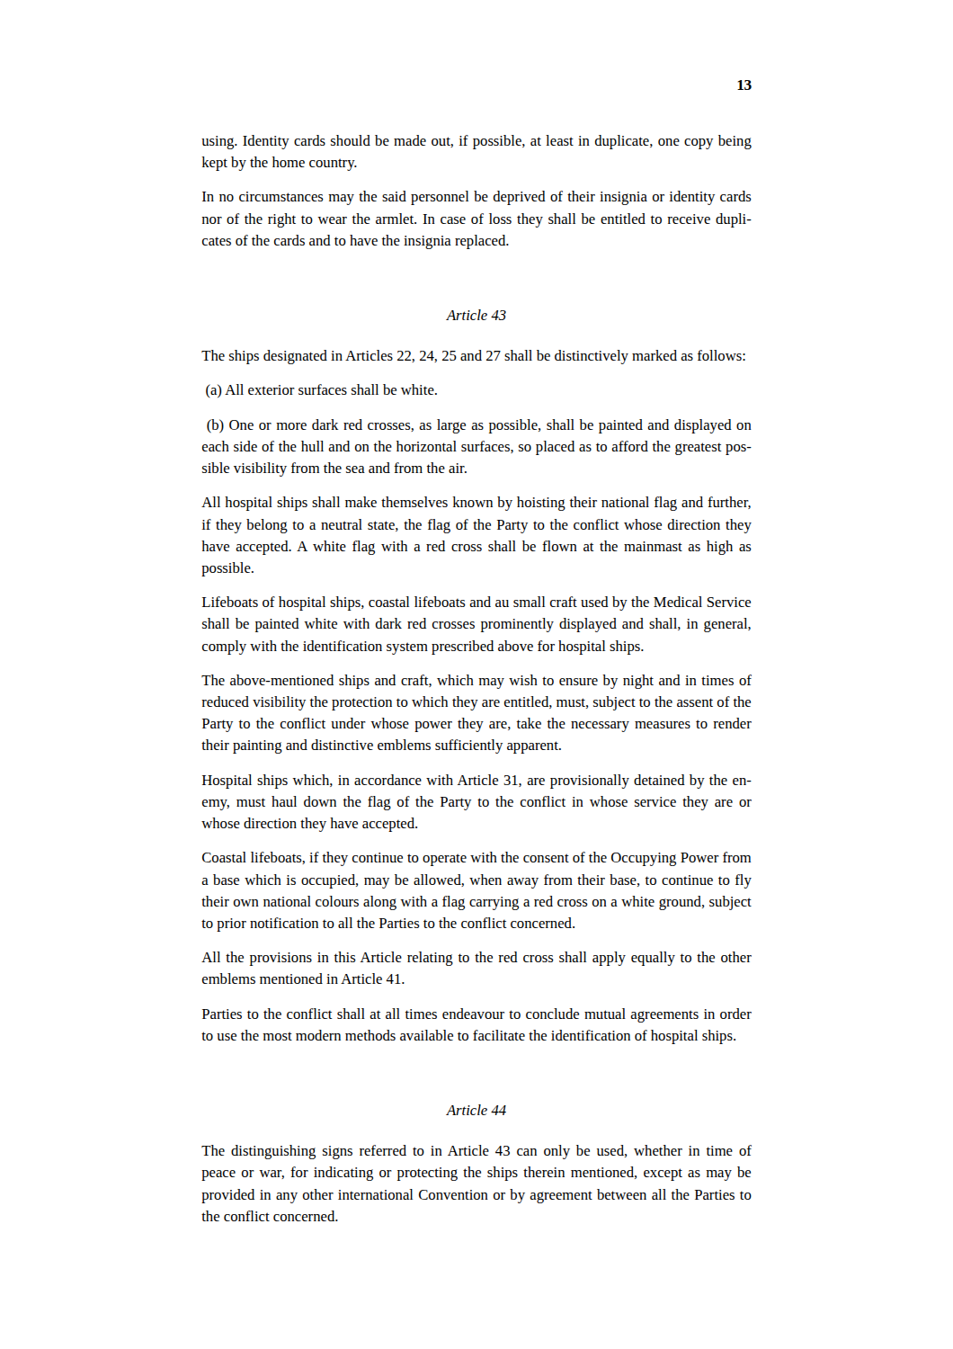13
using. Identity cards should be made out, if possible, at least in duplicate, one copy being kept by the home country.
In no circumstances may the said personnel be deprived of their insignia or identity cards nor of the right to wear the armlet. In case of loss they shall be entitled to receive duplicates of the cards and to have the insignia replaced.
Article 43
The ships designated in Articles 22, 24, 25 and 27 shall be distinctively marked as follows:
(a) All exterior surfaces shall be white.
(b) One or more dark red crosses, as large as possible, shall be painted and displayed on each side of the hull and on the horizontal surfaces, so placed as to afford the greatest possible visibility from the sea and from the air.
All hospital ships shall make themselves known by hoisting their national flag and further, if they belong to a neutral state, the flag of the Party to the conflict whose direction they have accepted. A white flag with a red cross shall be flown at the mainmast as high as possible.
Lifeboats of hospital ships, coastal lifeboats and au small craft used by the Medical Service shall be painted white with dark red crosses prominently displayed and shall, in general, comply with the identification system prescribed above for hospital ships.
The above-mentioned ships and craft, which may wish to ensure by night and in times of reduced visibility the protection to which they are entitled, must, subject to the assent of the Party to the conflict under whose power they are, take the necessary measures to render their painting and distinctive emblems sufficiently apparent.
Hospital ships which, in accordance with Article 31, are provisionally detained by the enemy, must haul down the flag of the Party to the conflict in whose service they are or whose direction they have accepted.
Coastal lifeboats, if they continue to operate with the consent of the Occupying Power from a base which is occupied, may be allowed, when away from their base, to continue to fly their own national colours along with a flag carrying a red cross on a white ground, subject to prior notification to all the Parties to the conflict concerned.
All the provisions in this Article relating to the red cross shall apply equally to the other emblems mentioned in Article 41.
Parties to the conflict shall at all times endeavour to conclude mutual agreements in order to use the most modern methods available to facilitate the identification of hospital ships.
Article 44
The distinguishing signs referred to in Article 43 can only be used, whether in time of peace or war, for indicating or protecting the ships therein mentioned, except as may be provided in any other international Convention or by agreement between all the Parties to the conflict concerned.